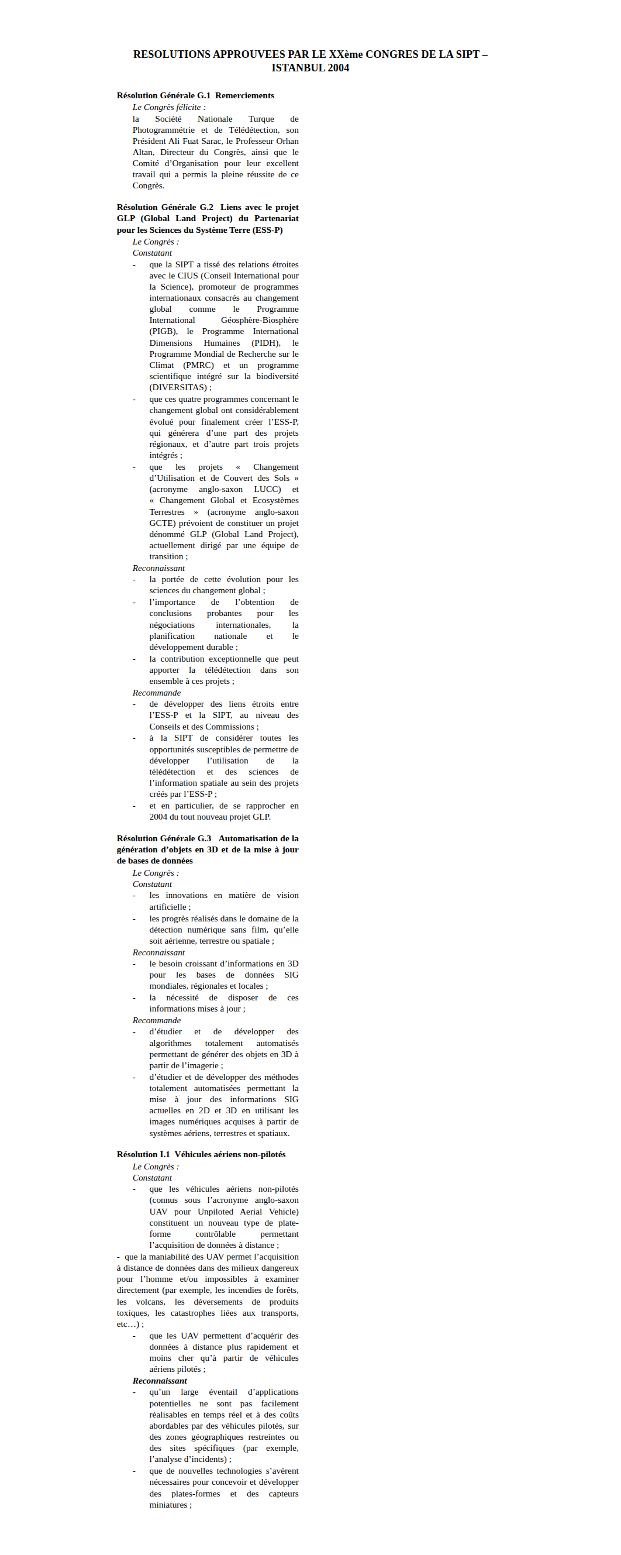RESOLUTIONS APPROUVEES PAR LE XXème CONGRES DE LA SIPT – ISTANBUL 2004
Résolution Générale G.1 Remerciements
Le Congrès félicite :
la Société Nationale Turque de Photogrammétrie et de Télédétection, son Président Ali Fuat Sarac, le Professeur Orhan Altan, Directeur du Congrès, ainsi que le Comité d’Organisation pour leur excellent travail qui a permis la pleine réussite de ce Congrès.
Résolution Générale G.2 Liens avec le projet GLP (Global Land Project) du Partenariat pour les Sciences du Système Terre (ESS-P)
Le Congrès :
Constatant
que la SIPT a tissé des relations étroites avec le CIUS (Conseil International pour la Science), promoteur de programmes internationaux consacrés au changement global comme le Programme International Géosphère-Biosphère (PIGB), le Programme International Dimensions Humaines (PIDH), le Programme Mondial de Recherche sur le Climat (PMRC) et un programme scientifique intégré sur la biodiversité (DIVERSITAS) ;
que ces quatre programmes concernant le changement global ont considérablement évolué pour finalement créer l’ESS-P, qui générera d’une part des projets régionaux, et d’autre part trois projets intégrés ;
que les projets « Changement d’Utilisation et de Couvert des Sols » (acronyme anglo-saxon LUCC) et « Changement Global et Ecosystèmes Terrestres » (acronyme anglo-saxon GCTE) prévoient de constituer un projet dénommé GLP (Global Land Project), actuellement dirigé par une équipe de transition ;
Reconnaissant
la portée de cette évolution pour les sciences du changement global ;
l’importance de l’obtention de conclusions probantes pour les négociations internationales, la planification nationale et le développement durable ;
la contribution exceptionnelle que peut apporter la télédétection dans son ensemble à ces projets ;
Recommande
de développer des liens étroits entre l’ESS-P et la SIPT, au niveau des Conseils et des Commissions ;
à la SIPT de considérer toutes les opportunités susceptibles de permettre de développer l’utilisation de la télédétection et des sciences de l’information spatiale au sein des projets créés par l’ESS-P ;
et en particulier, de se rapprocher en 2004 du tout nouveau projet GLP.
Résolution Générale G.3 Automatisation de la génération d’objets en 3D et de la mise à jour de bases de données
Le Congrès :
Constatant
les innovations en matière de vision artificielle ;
les progrès réalisés dans le domaine de la détection numérique sans film, qu’elle soit aérienne, terrestre ou spatiale ;
Reconnaissant
le besoin croissant d’informations en 3D pour les bases de données SIG mondiales, régionales et locales ;
la nécessité de disposer de ces informations mises à jour ;
Recommande
d’étudier et de développer des algorithmes totalement automatisés permettant de générer des objets en 3D à partir de l’imagerie ;
d’étudier et de développer des méthodes totalement automatisées permettant la mise à jour des informations SIG actuelles en 2D et 3D en utilisant les images numériques acquises à partir de systèmes aériens, terrestres et spatiaux.
Résolution I.1 Véhicules aériens non-pilotés
Le Congrès :
Constatant
que les véhicules aériens non-pilotés (connus sous l’acronyme anglo-saxon UAV pour Unpiloted Aerial Vehicle) constituent un nouveau type de plate-forme contrôlable permettant l’acquisition de données à distance ;
que la maniabilité des UAV permet l’acquisition à distance de données dans des milieux dangereux pour l’homme et/ou impossibles à examiner directement (par exemple, les incendies de forêts, les volcans, les déversements de produits toxiques, les catastrophes liées aux transports, etc…) ;
que les UAV permettent d’acquérir des données à distance plus rapidement et moins cher qu’à partir de véhicules aériens pilotés ;
Reconnaissant
qu’un large éventail d’applications potentielles ne sont pas facilement réalisables en temps réel et à des coûts abordables par des véhicules pilotés, sur des zones géographiques restreintes ou des sites spécifiques (par exemple, l’analyse d’incidents) ;
que de nouvelles technologies s’avèrent nécessaires pour concevoir et développer des plates-formes et des capteurs miniatures ;